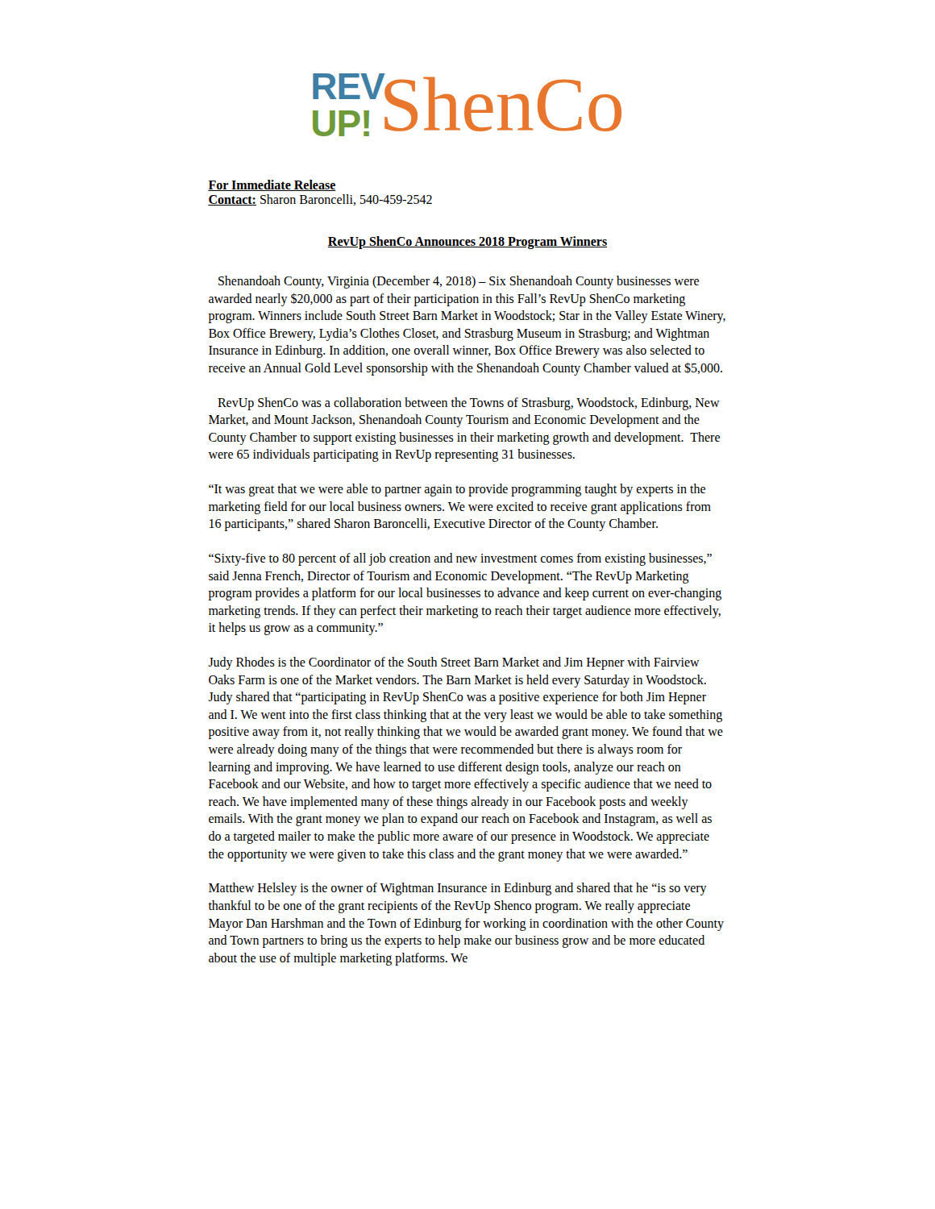REV UP! ShenCo
For Immediate Release
Contact: Sharon Baroncelli, 540-459-2542
RevUp ShenCo Announces 2018 Program Winners
Shenandoah County, Virginia (December 4, 2018) – Six Shenandoah County businesses were awarded nearly $20,000 as part of their participation in this Fall’s RevUp ShenCo marketing program. Winners include South Street Barn Market in Woodstock; Star in the Valley Estate Winery, Box Office Brewery, Lydia’s Clothes Closet, and Strasburg Museum in Strasburg; and Wightman Insurance in Edinburg. In addition, one overall winner, Box Office Brewery was also selected to receive an Annual Gold Level sponsorship with the Shenandoah County Chamber valued at $5,000.
RevUp ShenCo was a collaboration between the Towns of Strasburg, Woodstock, Edinburg, New Market, and Mount Jackson, Shenandoah County Tourism and Economic Development and the County Chamber to support existing businesses in their marketing growth and development. There were 65 individuals participating in RevUp representing 31 businesses.
“It was great that we were able to partner again to provide programming taught by experts in the marketing field for our local business owners. We were excited to receive grant applications from 16 participants,” shared Sharon Baroncelli, Executive Director of the County Chamber.
“Sixty-five to 80 percent of all job creation and new investment comes from existing businesses,” said Jenna French, Director of Tourism and Economic Development. “The RevUp Marketing program provides a platform for our local businesses to advance and keep current on ever-changing marketing trends. If they can perfect their marketing to reach their target audience more effectively, it helps us grow as a community.”
Judy Rhodes is the Coordinator of the South Street Barn Market and Jim Hepner with Fairview Oaks Farm is one of the Market vendors. The Barn Market is held every Saturday in Woodstock. Judy shared that “participating in RevUp ShenCo was a positive experience for both Jim Hepner and I. We went into the first class thinking that at the very least we would be able to take something positive away from it, not really thinking that we would be awarded grant money. We found that we were already doing many of the things that were recommended but there is always room for learning and improving. We have learned to use different design tools, analyze our reach on Facebook and our Website, and how to target more effectively a specific audience that we need to reach. We have implemented many of these things already in our Facebook posts and weekly emails. With the grant money we plan to expand our reach on Facebook and Instagram, as well as do a targeted mailer to make the public more aware of our presence in Woodstock. We appreciate the opportunity we were given to take this class and the grant money that we were awarded.”
Matthew Helsley is the owner of Wightman Insurance in Edinburg and shared that he “is so very thankful to be one of the grant recipients of the RevUp Shenco program. We really appreciate Mayor Dan Harshman and the Town of Edinburg for working in coordination with the other County and Town partners to bring us the experts to help make our business grow and be more educated about the use of multiple marketing platforms. We